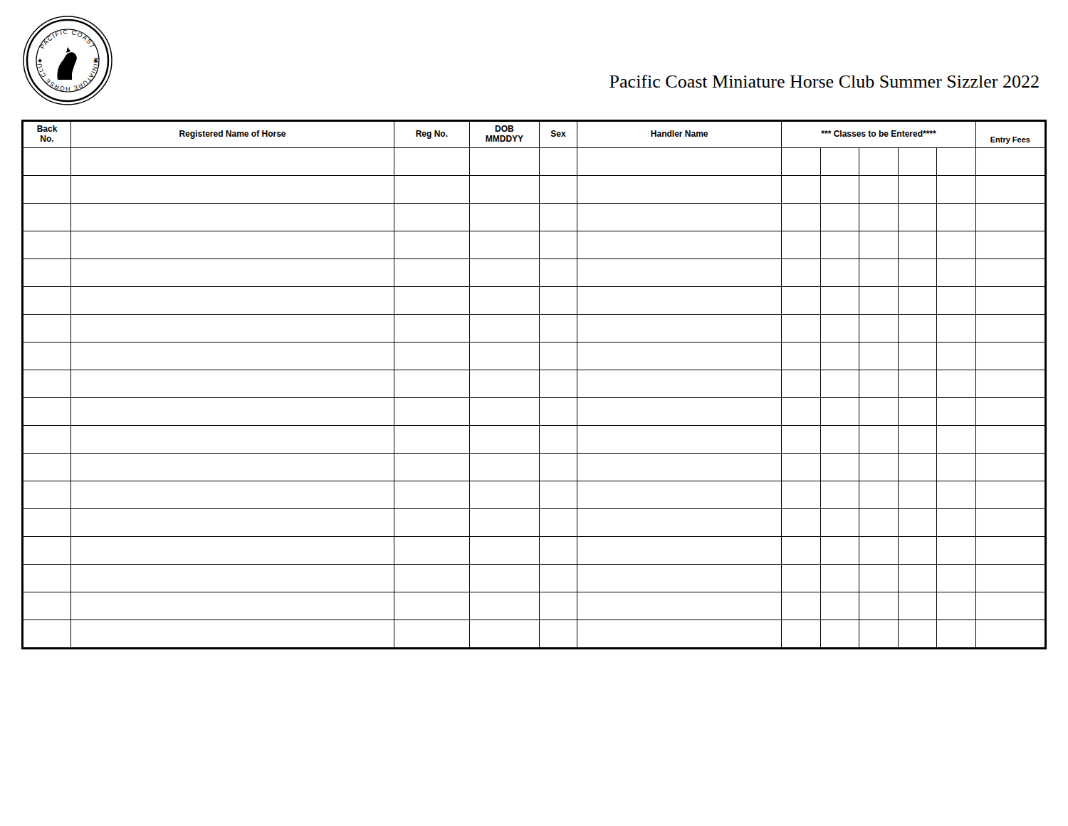PACIFIC COAST MINIATURE HORSE CLUB ★ ★
Pacific Coast Miniature Horse Club Summer Sizzler 2022
| Back No. | Registered Name of Horse | Reg No. | DOB MMDDYY | Sex | Handler Name | *** Classes to be Entered**** | Entry Fees |
| --- | --- | --- | --- | --- | --- | --- | --- |